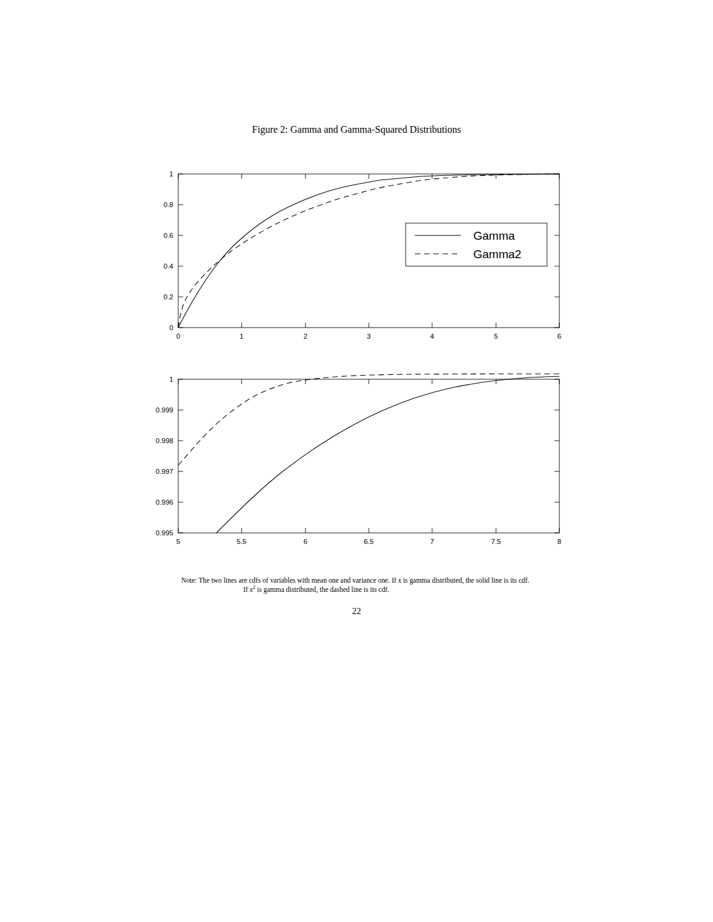Figure 2: Gamma and Gamma-Squared Distributions
0 0.2 0.4 0.6 0.8 1 0 1 2 3 4 5 6 Gamma Gamma2 0.995 0.996 0.997 0.998 0.999 1 5 5.5 6 6.5 7 7.5 8
Note: The two lines are cdfs of variables with mean one and variance one. If x is gamma distributed, the solid line is its cdf. If x2 is gamma distributed, the dashed line is its cdf.
22